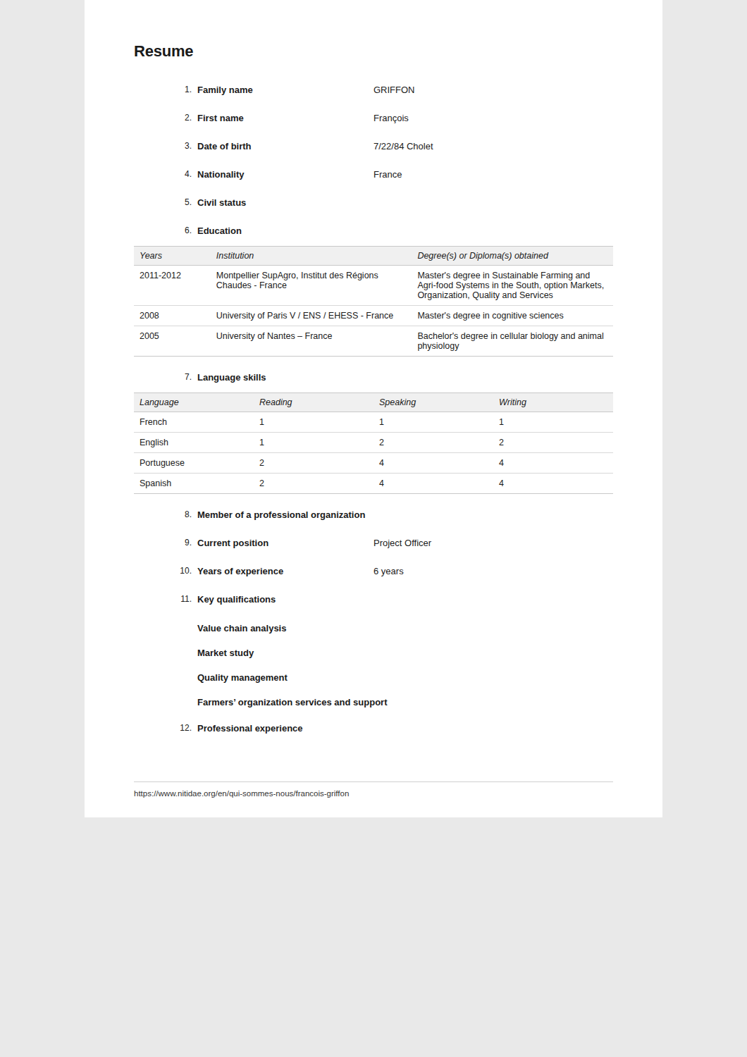Resume
Family name GRIFFON
First name François
Date of birth 7/22/84 Cholet
Nationality France
Civil status
Education
| Years | Institution | Degree(s) or Diploma(s) obtained |
| --- | --- | --- |
| 2011-2012 | Montpellier SupAgro, Institut des Régions Chaudes - France | Master's degree in Sustainable Farming and Agri-food Systems in the South, option Markets, Organization, Quality and Services |
| 2008 | University of Paris V / ENS / EHESS - France | Master's degree in cognitive sciences |
| 2005 | University of Nantes – France | Bachelor's degree in cellular biology and animal physiology |
Language skills
| Language | Reading | Speaking | Writing |
| --- | --- | --- | --- |
| French | 1 | 1 | 1 |
| English | 1 | 2 | 2 |
| Portuguese | 2 | 4 | 4 |
| Spanish | 2 | 4 | 4 |
Member of a professional organization
Current position Project Officer
Years of experience 6 years
Key qualifications
Value chain analysis
Market study
Quality management
Farmers’ organization services and support
Professional experience
https://www.nitidae.org/en/qui-sommes-nous/francois-griffon